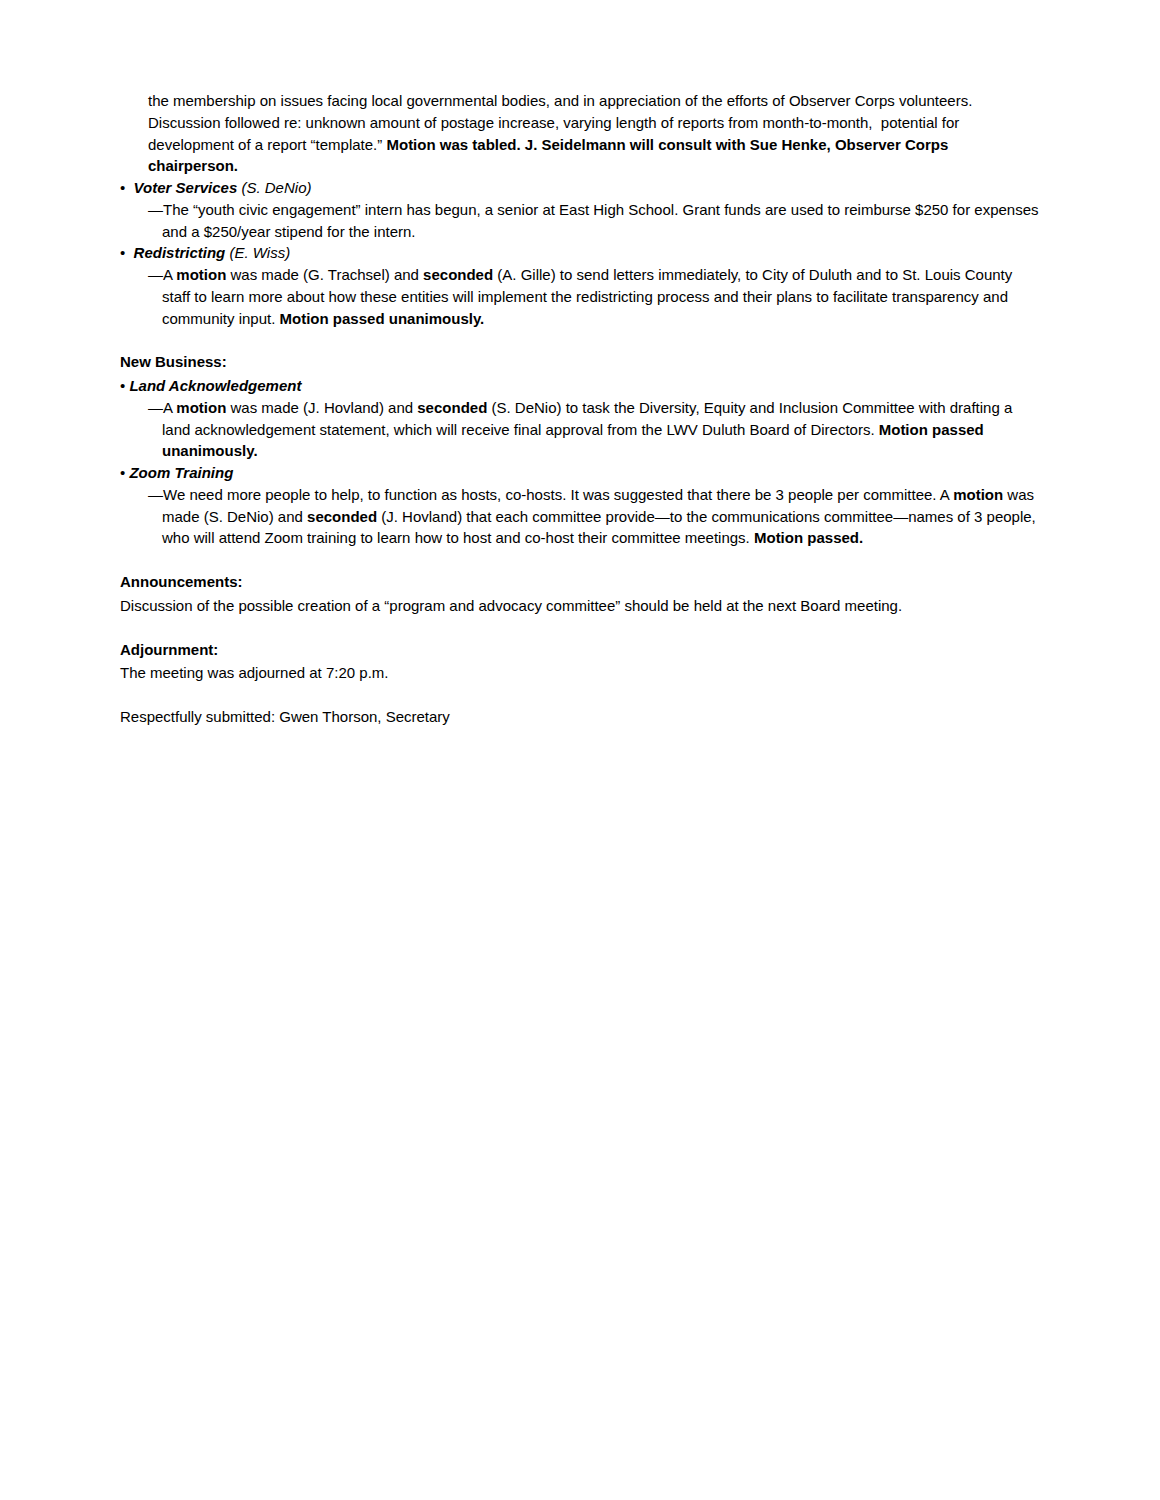the membership on issues facing local governmental bodies, and in appreciation of the efforts of Observer Corps volunteers. Discussion followed re: unknown amount of postage increase, varying length of reports from month-to-month, potential for development of a report “template.” Motion was tabled. J. Seidelmann will consult with Sue Henke, Observer Corps chairperson.
• Voter Services (S. DeNio)
—The “youth civic engagement” intern has begun, a senior at East High School. Grant funds are used to reimburse $250 for expenses and a $250/year stipend for the intern.
• Redistricting (E. Wiss)
—A motion was made (G. Trachsel) and seconded (A. Gille) to send letters immediately, to City of Duluth and to St. Louis County staff to learn more about how these entities will implement the redistricting process and their plans to facilitate transparency and community input. Motion passed unanimously.
New Business:
• Land Acknowledgement
—A motion was made (J. Hovland) and seconded (S. DeNio) to task the Diversity, Equity and Inclusion Committee with drafting a land acknowledgement statement, which will receive final approval from the LWV Duluth Board of Directors. Motion passed unanimously.
• Zoom Training
—We need more people to help, to function as hosts, co-hosts. It was suggested that there be 3 people per committee. A motion was made (S. DeNio) and seconded (J. Hovland) that each committee provide—to the communications committee—names of 3 people, who will attend Zoom training to learn how to host and co-host their committee meetings. Motion passed.
Announcements:
Discussion of the possible creation of a “program and advocacy committee” should be held at the next Board meeting.
Adjournment:
The meeting was adjourned at 7:20 p.m.
Respectfully submitted: Gwen Thorson, Secretary